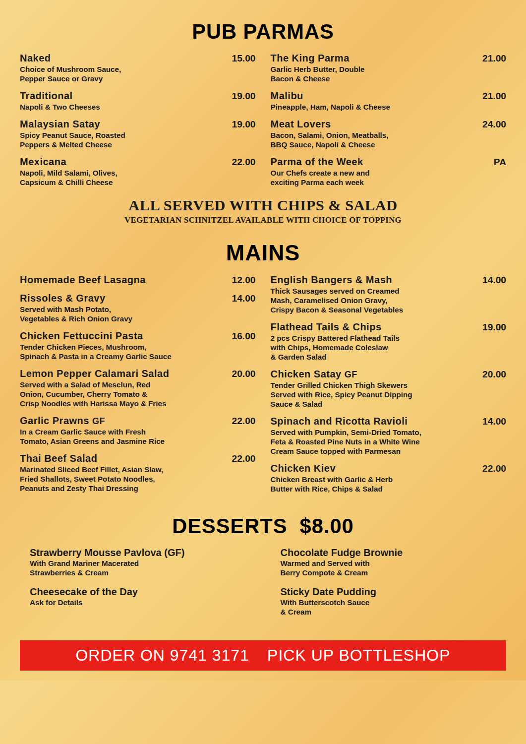PUB PARMAS
Naked 15.00
Choice of Mushroom Sauce,
Pepper Sauce or Gravy
Traditional 19.00
Napoli & Two Cheeses
Malaysian Satay 19.00
Spicy Peanut Sauce, Roasted
Peppers & Melted Cheese
Mexicana 22.00
Napoli, Mild Salami, Olives,
Capsicum & Chilli Cheese
The King Parma 21.00
Garlic Herb Butter, Double
Bacon & Cheese
Malibu 21.00
Pineapple, Ham, Napoli & Cheese
Meat Lovers 24.00
Bacon, Salami, Onion, Meatballs,
BBQ Sauce, Napoli & Cheese
Parma of the Week PA
Our Chefs create a new and
exciting Parma each week
ALL SERVED WITH CHIPS & SALAD
VEGETARIAN SCHNITZEL AVAILABLE WITH CHOICE OF TOPPING
MAINS
Homemade Beef Lasagna 12.00
Rissoles & Gravy 14.00
Served with Mash Potato,
Vegetables & Rich Onion Gravy
Chicken Fettuccini Pasta 16.00
Tender Chicken Pieces, Mushroom,
Spinach & Pasta in a Creamy Garlic Sauce
Lemon Pepper Calamari Salad 20.00
Served with a Salad of Mesclun, Red
Onion, Cucumber, Cherry Tomato &
Crisp Noodles with Harissa Mayo & Fries
Garlic Prawns GF 22.00
In a Cream Garlic Sauce with Fresh
Tomato, Asian Greens and Jasmine Rice
Thai Beef Salad 22.00
Marinated Sliced Beef Fillet, Asian Slaw,
Fried Shallots, Sweet Potato Noodles,
Peanuts and Zesty Thai Dressing
English Bangers & Mash 14.00
Thick Sausages served on Creamed
Mash, Caramelised Onion Gravy,
Crispy Bacon & Seasonal Vegetables
Flathead Tails & Chips 19.00
2 pcs Crispy Battered Flathead Tails
with Chips, Homemade Coleslaw
& Garden Salad
Chicken Satay GF 20.00
Tender Grilled Chicken Thigh Skewers
Served with Rice, Spicy Peanut Dipping
Sauce & Salad
Spinach and Ricotta Ravioli 14.00
Served with Pumpkin, Semi-Dried Tomato,
Feta & Roasted Pine Nuts in a White Wine
Cream Sauce topped with Parmesan
Chicken Kiev 22.00
Chicken Breast with Garlic & Herb
Butter with Rice, Chips & Salad
DESSERTS $8.00
Strawberry Mousse Pavlova (GF)
With Grand Mariner Macerated
Strawberries & Cream
Cheesecake of the Day
Ask for Details
Chocolate Fudge Brownie
Warmed and Served with
Berry Compote & Cream
Sticky Date Pudding
With Butterscotch Sauce
& Cream
ORDER ON 9741 3171 PICK UP BOTTLESHOP